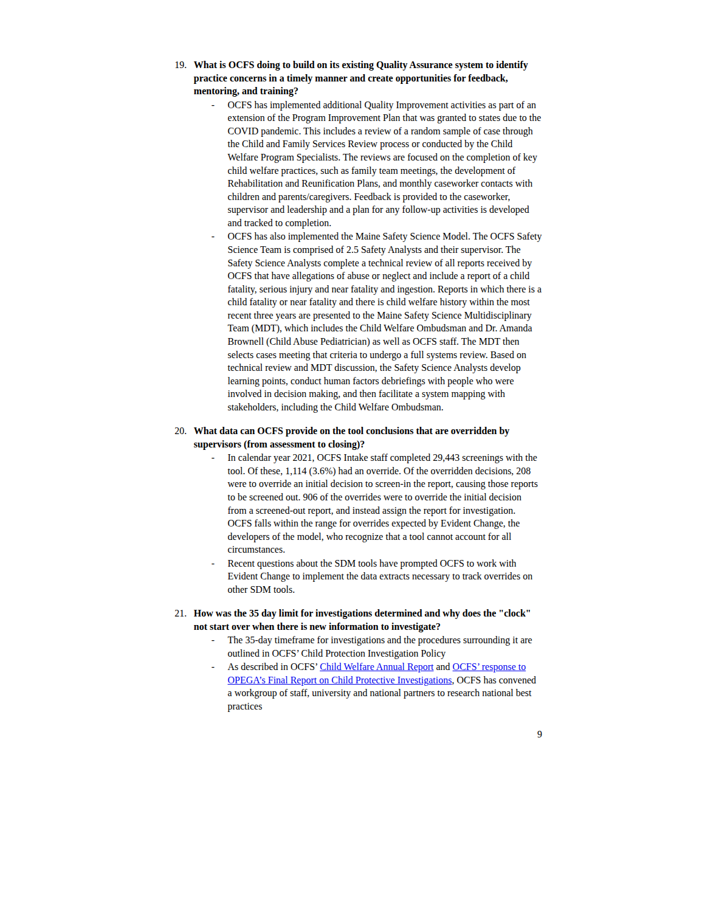What is OCFS doing to build on its existing Quality Assurance system to identify practice concerns in a timely manner and create opportunities for feedback, mentoring, and training?
OCFS has implemented additional Quality Improvement activities as part of an extension of the Program Improvement Plan that was granted to states due to the COVID pandemic. This includes a review of a random sample of case through the Child and Family Services Review process or conducted by the Child Welfare Program Specialists. The reviews are focused on the completion of key child welfare practices, such as family team meetings, the development of Rehabilitation and Reunification Plans, and monthly caseworker contacts with children and parents/caregivers. Feedback is provided to the caseworker, supervisor and leadership and a plan for any follow-up activities is developed and tracked to completion.
OCFS has also implemented the Maine Safety Science Model. The OCFS Safety Science Team is comprised of 2.5 Safety Analysts and their supervisor. The Safety Science Analysts complete a technical review of all reports received by OCFS that have allegations of abuse or neglect and include a report of a child fatality, serious injury and near fatality and ingestion. Reports in which there is a child fatality or near fatality and there is child welfare history within the most recent three years are presented to the Maine Safety Science Multidisciplinary Team (MDT), which includes the Child Welfare Ombudsman and Dr. Amanda Brownell (Child Abuse Pediatrician) as well as OCFS staff. The MDT then selects cases meeting that criteria to undergo a full systems review. Based on technical review and MDT discussion, the Safety Science Analysts develop learning points, conduct human factors debriefings with people who were involved in decision making, and then facilitate a system mapping with stakeholders, including the Child Welfare Ombudsman.
What data can OCFS provide on the tool conclusions that are overridden by supervisors (from assessment to closing)?
In calendar year 2021, OCFS Intake staff completed 29,443 screenings with the tool. Of these, 1,114 (3.6%) had an override. Of the overridden decisions, 208 were to override an initial decision to screen-in the report, causing those reports to be screened out. 906 of the overrides were to override the initial decision from a screened-out report, and instead assign the report for investigation. OCFS falls within the range for overrides expected by Evident Change, the developers of the model, who recognize that a tool cannot account for all circumstances.
Recent questions about the SDM tools have prompted OCFS to work with Evident Change to implement the data extracts necessary to track overrides on other SDM tools.
How was the 35 day limit for investigations determined and why does the "clock" not start over when there is new information to investigate?
The 35-day timeframe for investigations and the procedures surrounding it are outlined in OCFS’ Child Protection Investigation Policy
As described in OCFS’ Child Welfare Annual Report and OCFS’ response to OPEGA’s Final Report on Child Protective Investigations, OCFS has convened a workgroup of staff, university and national partners to research national best practices
9